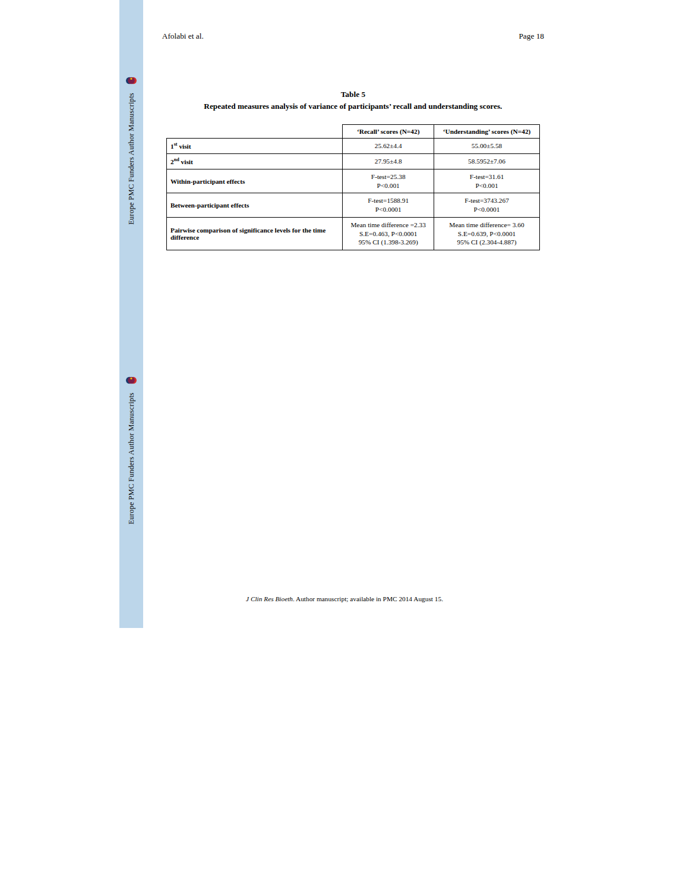Europe PMC Funders Author Manuscripts
Europe PMC Funders Author Manuscripts
Afolabi et al.
Page 18
Table 5 Repeated measures analysis of variance of participants’ recall and understanding scores.
| | ‘Recall’ scores (N=42) | ‘Understanding’ scores (N=42) |
| --- | --- | --- |
| 1 st visit | 25.62±4.4 | 55.00±5.58 |
| 2 nd visit | 27.95±4.8 | 58.5952±7.06 |
| Within-participant effects | F-test=25.38 P<0.001 | F-test=31.61 P<0.001 |
| Between-participant effects | F-test=1588.91 P<0.0001 | F-test=3743.267 P<0.0001 |
| Pairwise comparison of significance levels for the time difference | Mean time difference =2.33 S.E=0.463, P<0.0001 95% CI (1.398-3.269) | Mean time difference= 3.60 S.E=0.639, P<0.0001 95% CI (2.304-4.887) |
J Clin Res Bioeth. Author manuscript; available in PMC 2014 August 15.